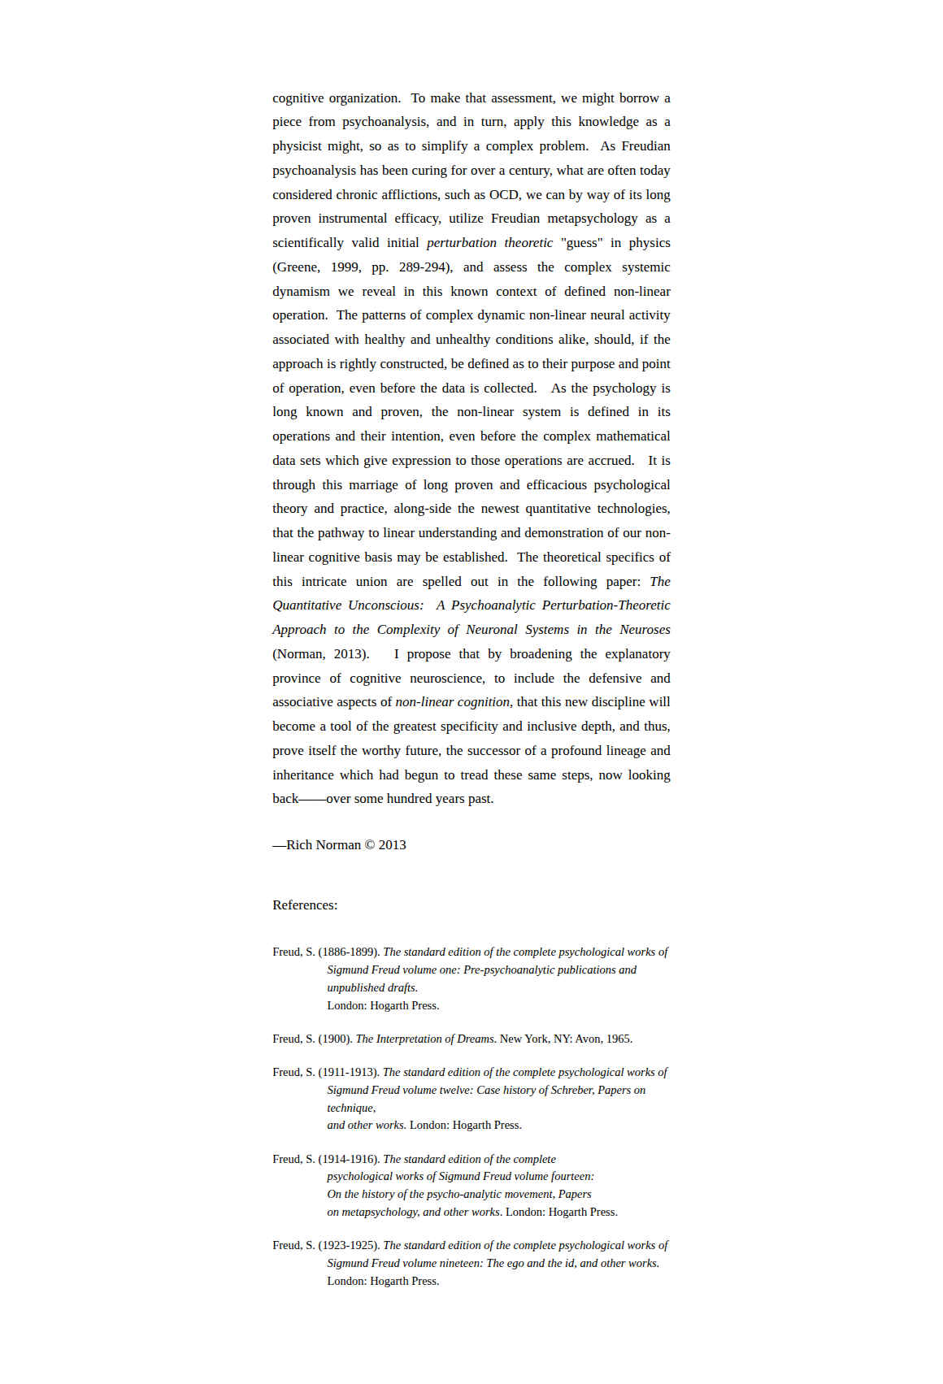cognitive organization. To make that assessment, we might borrow a piece from psychoanalysis, and in turn, apply this knowledge as a physicist might, so as to simplify a complex problem. As Freudian psychoanalysis has been curing for over a century, what are often today considered chronic afflictions, such as OCD, we can by way of its long proven instrumental efficacy, utilize Freudian metapsychology as a scientifically valid initial perturbation theoretic "guess" in physics (Greene, 1999, pp. 289-294), and assess the complex systemic dynamism we reveal in this known context of defined non-linear operation. The patterns of complex dynamic non-linear neural activity associated with healthy and unhealthy conditions alike, should, if the approach is rightly constructed, be defined as to their purpose and point of operation, even before the data is collected. As the psychology is long known and proven, the non-linear system is defined in its operations and their intention, even before the complex mathematical data sets which give expression to those operations are accrued. It is through this marriage of long proven and efficacious psychological theory and practice, along-side the newest quantitative technologies, that the pathway to linear understanding and demonstration of our non-linear cognitive basis may be established. The theoretical specifics of this intricate union are spelled out in the following paper: The Quantitative Unconscious: A Psychoanalytic Perturbation-Theoretic Approach to the Complexity of Neuronal Systems in the Neuroses (Norman, 2013). I propose that by broadening the explanatory province of cognitive neuroscience, to include the defensive and associative aspects of non-linear cognition, that this new discipline will become a tool of the greatest specificity and inclusive depth, and thus, prove itself the worthy future, the successor of a profound lineage and inheritance which had begun to tread these same steps, now looking back——over some hundred years past.
—Rich Norman © 2013
References:
Freud, S. (1886-1899). The standard edition of the complete psychological works of Sigmund Freud volume one: Pre-psychoanalytic publications and unpublished drafts. London: Hogarth Press.
Freud, S. (1900). The Interpretation of Dreams. New York, NY: Avon, 1965.
Freud, S. (1911-1913). The standard edition of the complete psychological works of Sigmund Freud volume twelve: Case history of Schreber, Papers on technique, and other works. London: Hogarth Press.
Freud, S. (1914-1916). The standard edition of the complete psychological works of Sigmund Freud volume fourteen: On the history of the psycho-analytic movement, Papers on metapsychology, and other works. London: Hogarth Press.
Freud, S. (1923-1925). The standard edition of the complete psychological works of Sigmund Freud volume nineteen: The ego and the id, and other works. London: Hogarth Press.